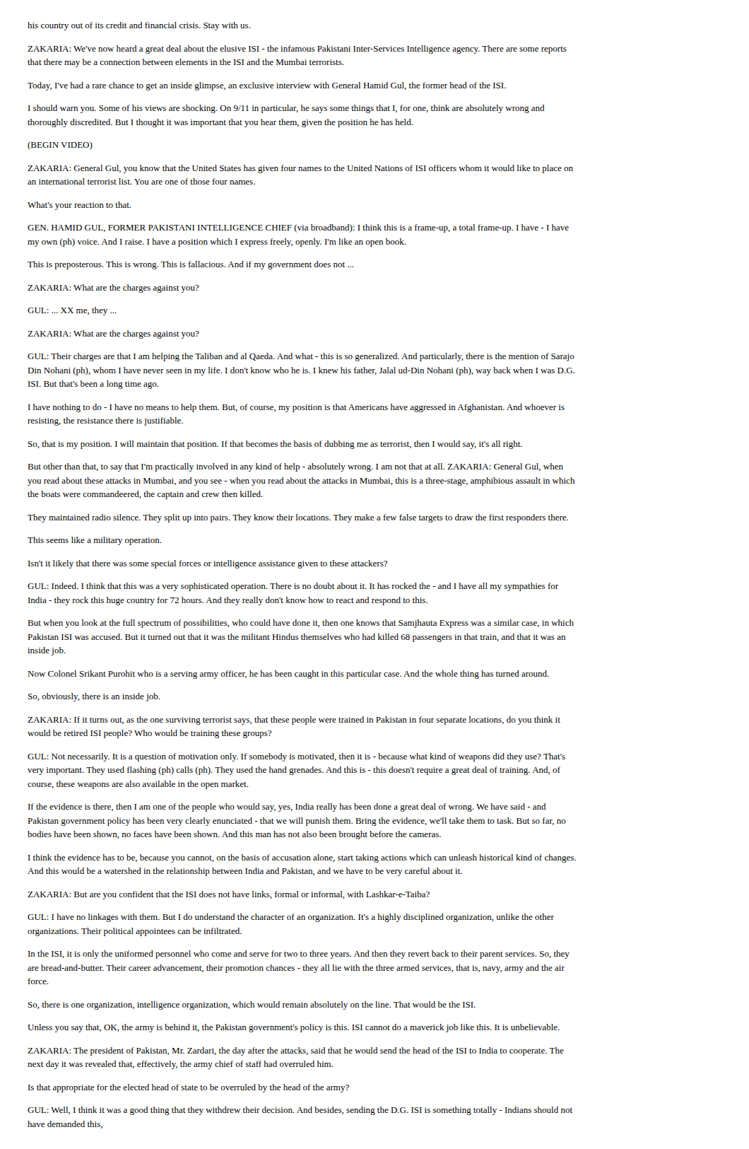his country out of its credit and financial crisis. Stay with us.
ZAKARIA: We've now heard a great deal about the elusive ISI - the infamous Pakistani Inter-Services Intelligence agency. There are some reports that there may be a connection between elements in the ISI and the Mumbai terrorists.
Today, I've had a rare chance to get an inside glimpse, an exclusive interview with General Hamid Gul, the former head of the ISI.
I should warn you. Some of his views are shocking. On 9/11 in particular, he says some things that I, for one, think are absolutely wrong and thoroughly discredited. But I thought it was important that you hear them, given the position he has held.
(BEGIN VIDEO)
ZAKARIA: General Gul, you know that the United States has given four names to the United Nations of ISI officers whom it would like to place on an international terrorist list. You are one of those four names.
What's your reaction to that.
GEN. HAMID GUL, FORMER PAKISTANI INTELLIGENCE CHIEF (via broadband): I think this is a frame-up, a total frame-up. I have - I have my own (ph) voice. And I raise. I have a position which I express freely, openly. I'm like an open book.
This is preposterous. This is wrong. This is fallacious. And if my government does not ...
ZAKARIA: What are the charges against you?
GUL: ... XX me, they ...
ZAKARIA: What are the charges against you?
GUL: Their charges are that I am helping the Taliban and al Qaeda. And what - this is so generalized. And particularly, there is the mention of Sarajo Din Nohani (ph), whom I have never seen in my life. I don't know who he is. I knew his father, Jalal ud-Din Nohani (ph), way back when I was D.G. ISI. But that's been a long time ago.
I have nothing to do - I have no means to help them. But, of course, my position is that Americans have aggressed in Afghanistan. And whoever is resisting, the resistance there is justifiable.
So, that is my position. I will maintain that position. If that becomes the basis of dubbing me as terrorist, then I would say, it's all right.
But other than that, to say that I'm practically involved in any kind of help - absolutely wrong. I am not that at all. ZAKARIA: General Gul, when you read about these attacks in Mumbai, and you see - when you read about the attacks in Mumbai, this is a three-stage, amphibious assault in which the boats were commandeered, the captain and crew then killed.
They maintained radio silence. They split up into pairs. They know their locations. They make a few false targets to draw the first responders there.
This seems like a military operation.
Isn't it likely that there was some special forces or intelligence assistance given to these attackers?
GUL: Indeed. I think that this was a very sophisticated operation. There is no doubt about it. It has rocked the - and I have all my sympathies for India - they rock this huge country for 72 hours. And they really don't know how to react and respond to this.
But when you look at the full spectrum of possibilities, who could have done it, then one knows that Samjhauta Express was a similar case, in which Pakistan ISI was accused. But it turned out that it was the militant Hindus themselves who had killed 68 passengers in that train, and that it was an inside job.
Now Colonel Srikant Purohit who is a serving army officer, he has been caught in this particular case. And the whole thing has turned around.
So, obviously, there is an inside job.
ZAKARIA: If it turns out, as the one surviving terrorist says, that these people were trained in Pakistan in four separate locations, do you think it would be retired ISI people? Who would be training these groups?
GUL: Not necessarily. It is a question of motivation only. If somebody is motivated, then it is - because what kind of weapons did they use? That's very important. They used flashing (ph) calls (ph). They used the hand grenades. And this is - this doesn't require a great deal of training. And, of course, these weapons are also available in the open market.
If the evidence is there, then I am one of the people who would say, yes, India really has been done a great deal of wrong. We have said - and Pakistan government policy has been very clearly enunciated - that we will punish them. Bring the evidence, we'll take them to task. But so far, no bodies have been shown, no faces have been shown. And this man has not also been brought before the cameras.
I think the evidence has to be, because you cannot, on the basis of accusation alone, start taking actions which can unleash historical kind of changes. And this would be a watershed in the relationship between India and Pakistan, and we have to be very careful about it.
ZAKARIA: But are you confident that the ISI does not have links, formal or informal, with Lashkar-e-Taiba?
GUL: I have no linkages with them. But I do understand the character of an organization. It's a highly disciplined organization, unlike the other organizations. Their political appointees can be infiltrated.
In the ISI, it is only the uniformed personnel who come and serve for two to three years. And then they revert back to their parent services. So, they are bread-and-butter. Their career advancement, their promotion chances - they all lie with the three armed services, that is, navy, army and the air force.
So, there is one organization, intelligence organization, which would remain absolutely on the line. That would be the ISI.
Unless you say that, OK, the army is behind it, the Pakistan government's policy is this. ISI cannot do a maverick job like this. It is unbelievable.
ZAKARIA: The president of Pakistan, Mr. Zardari, the day after the attacks, said that he would send the head of the ISI to India to cooperate. The next day it was revealed that, effectively, the army chief of staff had overruled him.
Is that appropriate for the elected head of state to be overruled by the head of the army?
GUL: Well, I think it was a good thing that they withdrew their decision. And besides, sending the D.G. ISI is something totally - Indians should not have demanded this,